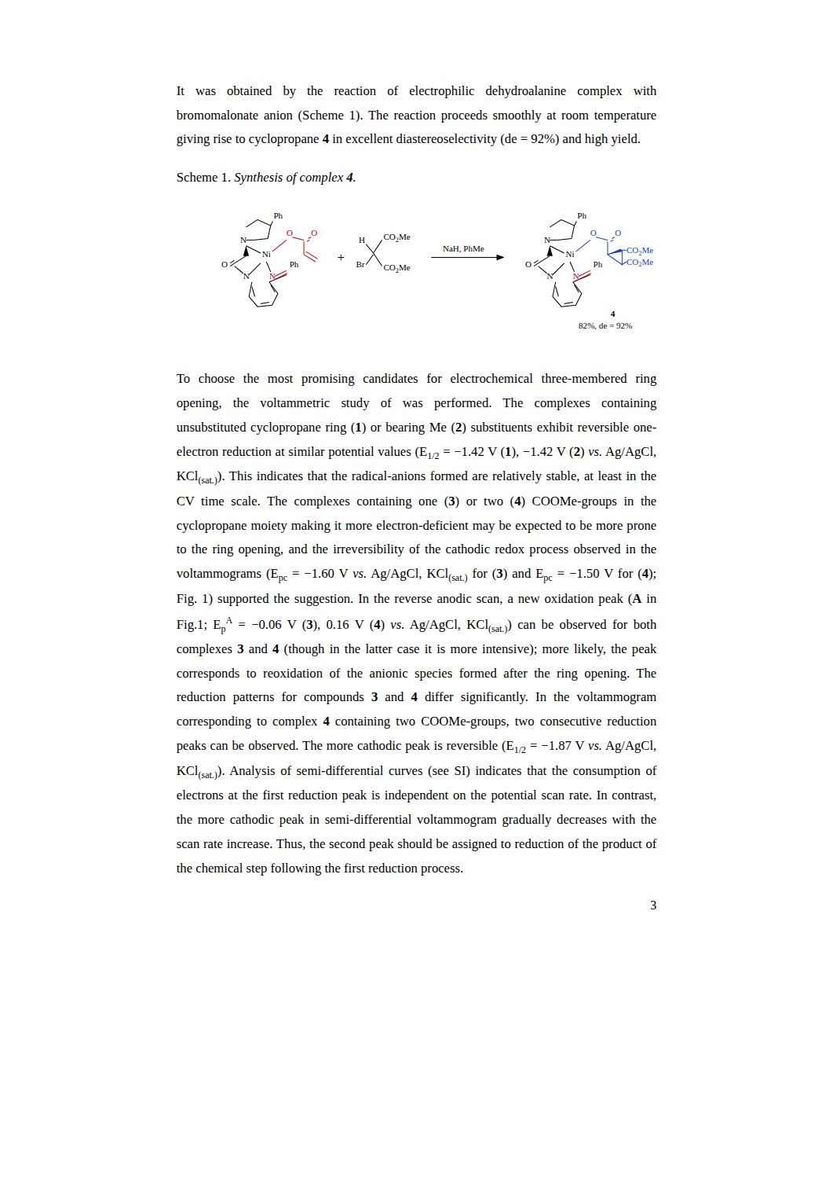It was obtained by the reaction of electrophilic dehydroalanine complex with bromomalonate anion (Scheme 1). The reaction proceeds smoothly at room temperature giving rise to cyclopropane 4 in excellent diastereoselectivity (de = 92%) and high yield.
Scheme 1. Synthesis of complex 4.
N Ph Ni O N N Ph O O + H CO2Me Br CO2Me NaH, PhMe N Ph Ni O N N Ph O O CO2Me CO2Me 4 82%, de = 92%
To choose the most promising candidates for electrochemical three-membered ring opening, the voltammetric study of was performed. The complexes containing unsubstituted cyclopropane ring (1) or bearing Me (2) substituents exhibit reversible one-electron reduction at similar potential values (E1/2 = −1.42 V (1), −1.42 V (2) vs. Ag/AgCl, KCl(sat.)). This indicates that the radical-anions formed are relatively stable, at least in the CV time scale. The complexes containing one (3) or two (4) COOMe-groups in the cyclopropane moiety making it more electron-deficient may be expected to be more prone to the ring opening, and the irreversibility of the cathodic redox process observed in the voltammograms (Epc = −1.60 V vs. Ag/AgCl, KCl(sat.) for (3) and Epc = −1.50 V for (4); Fig. 1) supported the suggestion. In the reverse anodic scan, a new oxidation peak (A in Fig.1; EpA = −0.06 V (3), 0.16 V (4) vs. Ag/AgCl, KCl(sat.)) can be observed for both complexes 3 and 4 (though in the latter case it is more intensive); more likely, the peak corresponds to reoxidation of the anionic species formed after the ring opening. The reduction patterns for compounds 3 and 4 differ significantly. In the voltammogram corresponding to complex 4 containing two COOMe-groups, two consecutive reduction peaks can be observed. The more cathodic peak is reversible (E1/2 = −1.87 V vs. Ag/AgCl, KCl(sat.)). Analysis of semi-differential curves (see SI) indicates that the consumption of electrons at the first reduction peak is independent on the potential scan rate. In contrast, the more cathodic peak in semi-differential voltammogram gradually decreases with the scan rate increase. Thus, the second peak should be assigned to reduction of the product of the chemical step following the first reduction process.
3